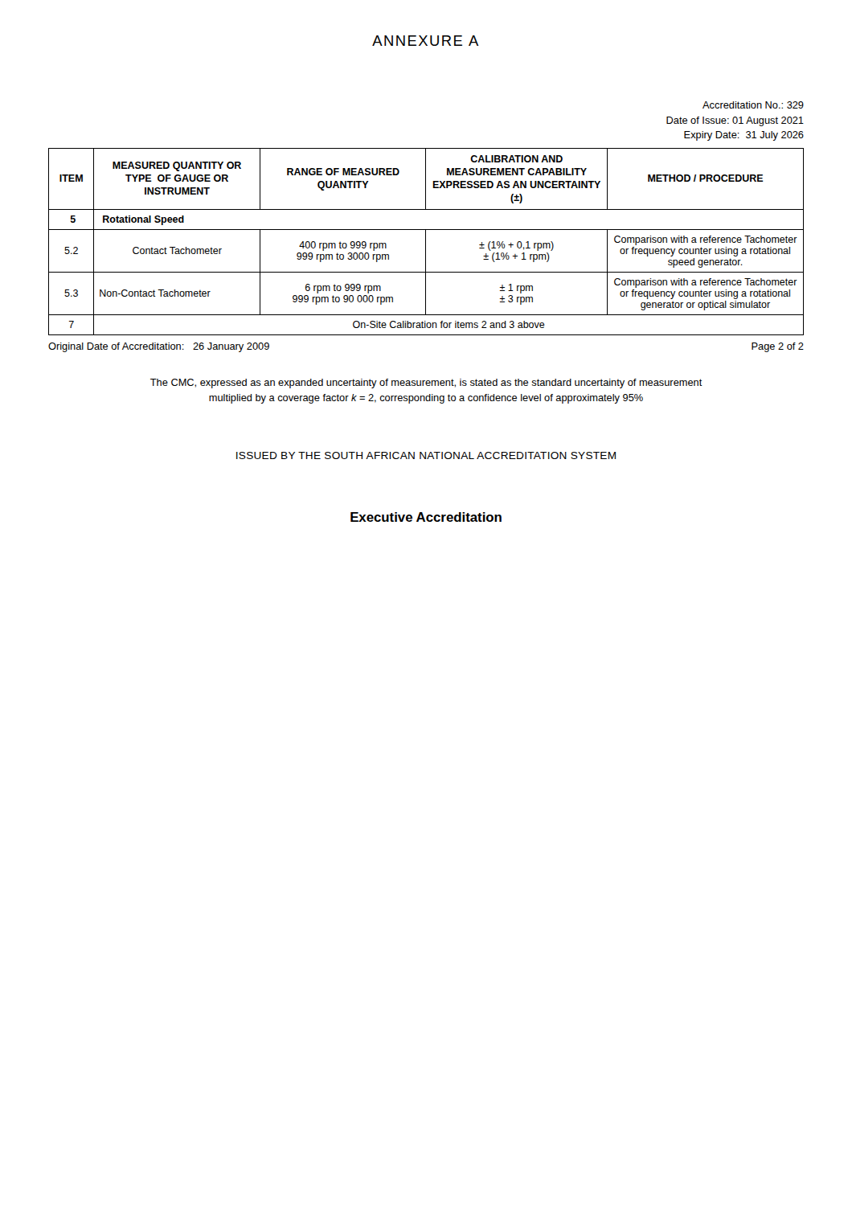ANNEXURE A
Accreditation No.: 329
Date of Issue: 01 August 2021
Expiry Date: 31 July 2026
| ITEM | MEASURED QUANTITY OR TYPE OF GAUGE OR INSTRUMENT | RANGE OF MEASURED QUANTITY | CALIBRATION AND MEASUREMENT CAPABILITY EXPRESSED AS AN UNCERTAINTY (±) | METHOD / PROCEDURE |
| --- | --- | --- | --- | --- |
| 5 | Rotational Speed |
| 5.2 | Contact Tachometer | 400 rpm to 999 rpm 999 rpm to 3000 rpm | ± (1% + 0,1 rpm) ± (1% + 1 rpm) | Comparison with a reference Tachometer or frequency counter using a rotational speed generator. |
| 5.3 | Non-Contact Tachometer | 6 rpm to 999 rpm 999 rpm to 90 000 rpm | ± 1 rpm ± 3 rpm | Comparison with a reference Tachometer or frequency counter using a rotational generator or optical simulator |
| 7 | On-Site Calibration for items 2 and 3 above |
Original Date of Accreditation: 26 January 2009 Page 2 of 2
The CMC, expressed as an expanded uncertainty of measurement, is stated as the standard uncertainty of measurement
multiplied by a coverage factor k = 2, corresponding to a confidence level of approximately 95%
ISSUED BY THE SOUTH AFRICAN NATIONAL ACCREDITATION SYSTEM
Executive Accreditation